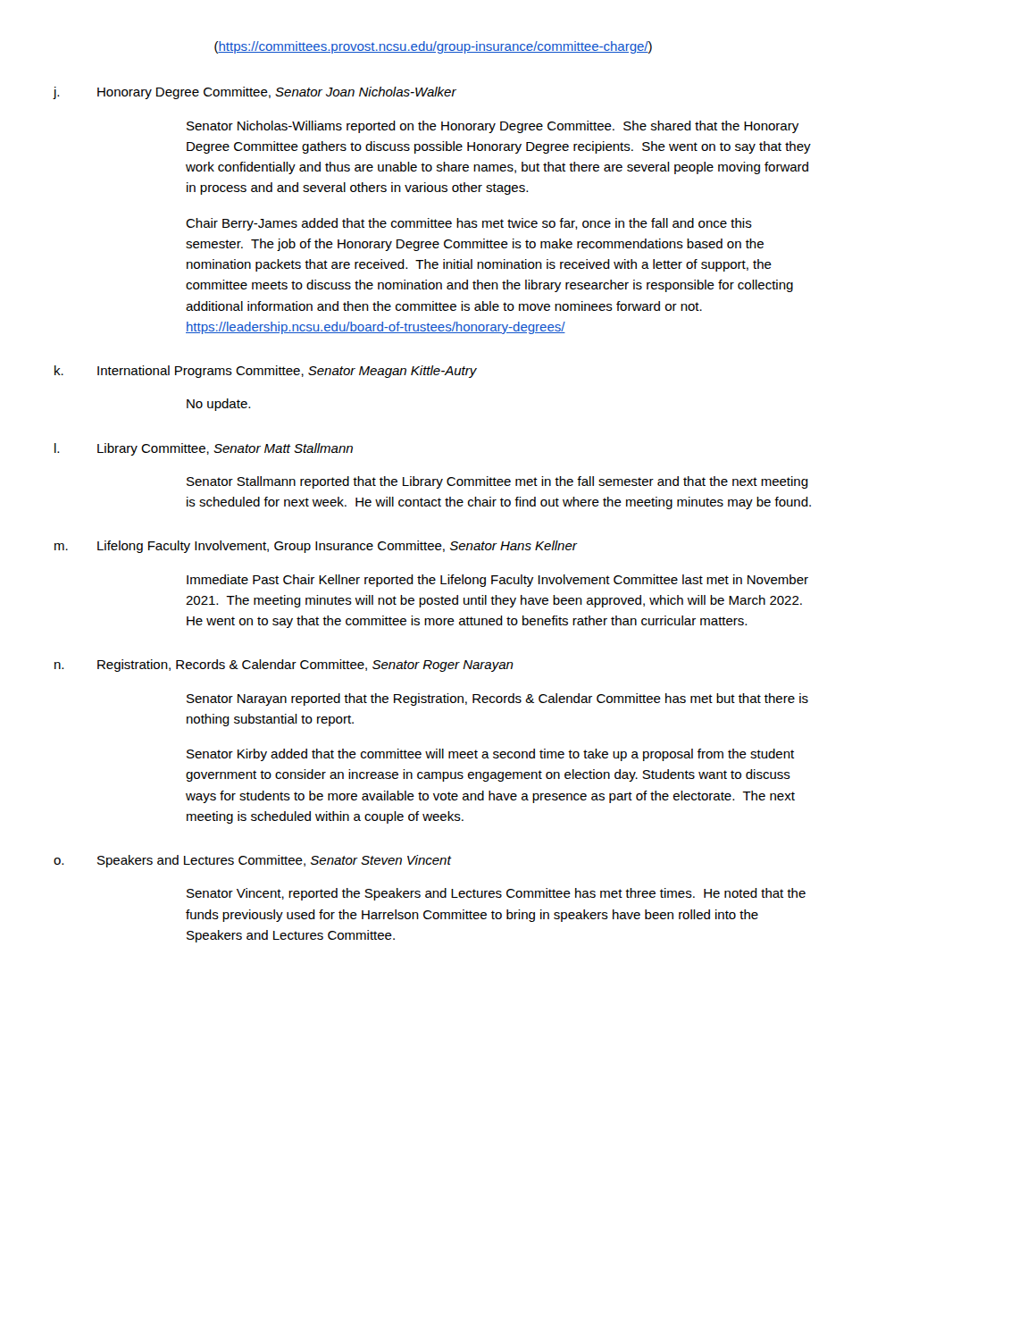(https://committees.provost.ncsu.edu/group-insurance/committee-charge/)
j. Honorary Degree Committee, Senator Joan Nicholas-Walker
Senator Nicholas-Williams reported on the Honorary Degree Committee. She shared that the Honorary Degree Committee gathers to discuss possible Honorary Degree recipients. She went on to say that they work confidentially and thus are unable to share names, but that there are several people moving forward in process and and several others in various other stages.
Chair Berry-James added that the committee has met twice so far, once in the fall and once this semester. The job of the Honorary Degree Committee is to make recommendations based on the nomination packets that are received. The initial nomination is received with a letter of support, the committee meets to discuss the nomination and then the library researcher is responsible for collecting additional information and then the committee is able to move nominees forward or not.
https://leadership.ncsu.edu/board-of-trustees/honorary-degrees/
k. International Programs Committee, Senator Meagan Kittle-Autry
No update.
l. Library Committee, Senator Matt Stallmann
Senator Stallmann reported that the Library Committee met in the fall semester and that the next meeting is scheduled for next week. He will contact the chair to find out where the meeting minutes may be found.
m. Lifelong Faculty Involvement, Group Insurance Committee, Senator Hans Kellner
Immediate Past Chair Kellner reported the Lifelong Faculty Involvement Committee last met in November 2021. The meeting minutes will not be posted until they have been approved, which will be March 2022. He went on to say that the committee is more attuned to benefits rather than curricular matters.
n. Registration, Records & Calendar Committee, Senator Roger Narayan
Senator Narayan reported that the Registration, Records & Calendar Committee has met but that there is nothing substantial to report.
Senator Kirby added that the committee will meet a second time to take up a proposal from the student government to consider an increase in campus engagement on election day. Students want to discuss ways for students to be more available to vote and have a presence as part of the electorate. The next meeting is scheduled within a couple of weeks.
o. Speakers and Lectures Committee, Senator Steven Vincent
Senator Vincent, reported the Speakers and Lectures Committee has met three times. He noted that the funds previously used for the Harrelson Committee to bring in speakers have been rolled into the Speakers and Lectures Committee.